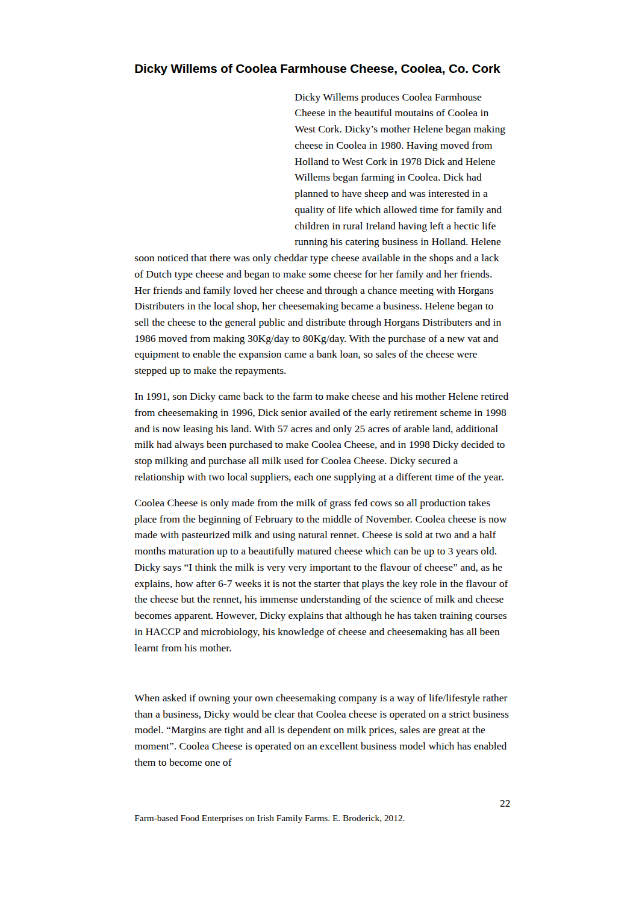Dicky Willems of Coolea Farmhouse Cheese, Coolea, Co. Cork
Dicky Willems produces Coolea Farmhouse Cheese in the beautiful moutains of Coolea in West Cork. Dicky’s mother Helene began making cheese in Coolea in 1980. Having moved from Holland to West Cork in 1978 Dick and Helene Willems began farming in Coolea. Dick had planned to have sheep and was interested in a quality of life which allowed time for family and children in rural Ireland having left a hectic life running his catering business in Holland. Helene soon noticed that there was only cheddar type cheese available in the shops and a lack of Dutch type cheese and began to make some cheese for her family and her friends. Her friends and family loved her cheese and through a chance meeting with Horgans Distributers in the local shop, her cheesemaking became a business. Helene began to sell the cheese to the general public and distribute through Horgans Distributers and in 1986 moved from making 30Kg/day to 80Kg/day. With the purchase of a new vat and equipment to enable the expansion came a bank loan, so sales of the cheese were stepped up to make the repayments.
In 1991, son Dicky came back to the farm to make cheese and his mother Helene retired from cheesemaking in 1996, Dick senior availed of the early retirement scheme in 1998 and is now leasing his land. With 57 acres and only 25 acres of arable land, additional milk had always been purchased to make Coolea Cheese, and in 1998 Dicky decided to stop milking and purchase all milk used for Coolea Cheese. Dicky secured a relationship with two local suppliers, each one supplying at a different time of the year.
Coolea Cheese is only made from the milk of grass fed cows so all production takes place from the beginning of February to the middle of November. Coolea cheese is now made with pasteurized milk and using natural rennet. Cheese is sold at two and a half months maturation up to a beautifully matured cheese which can be up to 3 years old. Dicky says “I think the milk is very very important to the flavour of cheese” and, as he explains, how after 6-7 weeks it is not the starter that plays the key role in the flavour of the cheese but the rennet, his immense understanding of the science of milk and cheese becomes apparent. However, Dicky explains that although he has taken training courses in HACCP and microbiology, his knowledge of cheese and cheesemaking has all been learnt from his mother.
When asked if owning your own cheesemaking company is a way of life/lifestyle rather than a business, Dicky would be clear that Coolea cheese is operated on a strict business model. “Margins are tight and all is dependent on milk prices, sales are great at the moment”. Coolea Cheese is operated on an excellent business model which has enabled them to become one of
22
Farm-based Food Enterprises on Irish Family Farms. E. Broderick, 2012.